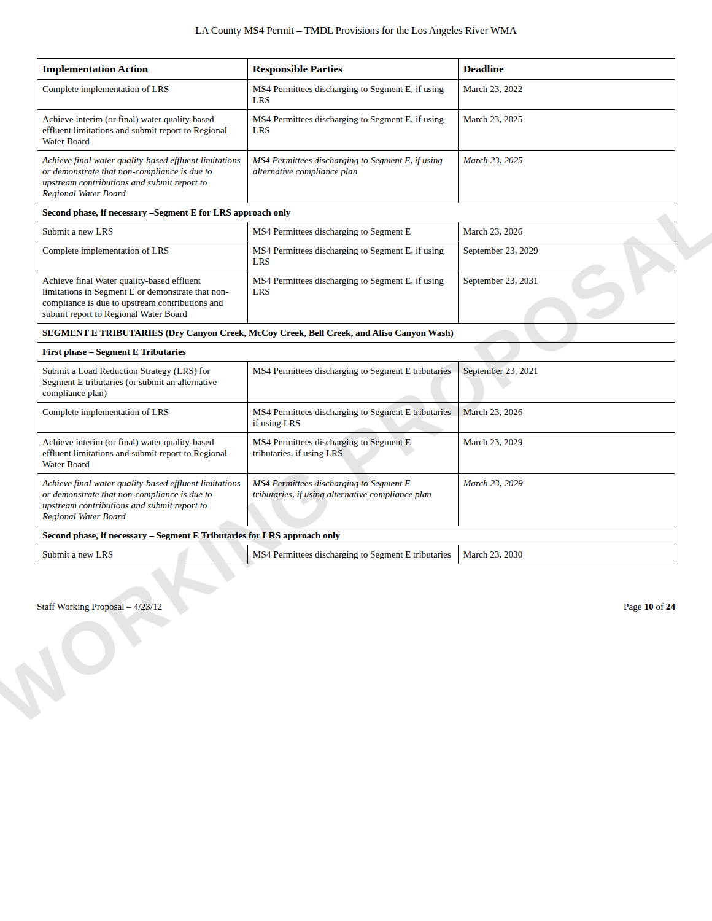WORKING PROPOSAL
LA County MS4 Permit – TMDL Provisions for the Los Angeles River WMA
| Implementation Action | Responsible Parties | Deadline |
| --- | --- | --- |
| Complete implementation of LRS | MS4 Permittees discharging to Segment E, if using LRS | March 23, 2022 |
| Achieve interim (or final) water quality-based effluent limitations and submit report to Regional Water Board | MS4 Permittees discharging to Segment E, if using LRS | March 23, 2025 |
| Achieve final water quality-based effluent limitations or demonstrate that non-compliance is due to upstream contributions and submit report to Regional Water Board | MS4 Permittees discharging to Segment E, if using alternative compliance plan | March 23, 2025 |
| Second phase, if necessary –Segment E for LRS approach only |
| Submit a new LRS | MS4 Permittees discharging to Segment E | March 23, 2026 |
| Complete implementation of LRS | MS4 Permittees discharging to Segment E, if using LRS | September 23, 2029 |
| Achieve final Water quality-based effluent limitations in Segment E or demonstrate that non-compliance is due to upstream contributions and submit report to Regional Water Board | MS4 Permittees discharging to Segment E, if using LRS | September 23, 2031 |
| SEGMENT E TRIBUTARIES (Dry Canyon Creek, McCoy Creek, Bell Creek, and Aliso Canyon Wash) |
| First phase – Segment E Tributaries |
| Submit a Load Reduction Strategy (LRS) for Segment E tributaries (or submit an alternative compliance plan) | MS4 Permittees discharging to Segment E tributaries | September 23, 2021 |
| Complete implementation of LRS | MS4 Permittees discharging to Segment E tributaries if using LRS | March 23, 2026 |
| Achieve interim (or final) water quality-based effluent limitations and submit report to Regional Water Board | MS4 Permittees discharging to Segment E tributaries, if using LRS | March 23, 2029 |
| Achieve final water quality-based effluent limitations or demonstrate that non-compliance is due to upstream contributions and submit report to Regional Water Board | MS4 Permittees discharging to Segment E tributaries, if using alternative compliance plan | March 23, 2029 |
| Second phase, if necessary – Segment E Tributaries for LRS approach only |
| Submit a new LRS | MS4 Permittees discharging to Segment E tributaries | March 23, 2030 |
Staff Working Proposal – 4/23/12
Page 10 of 24